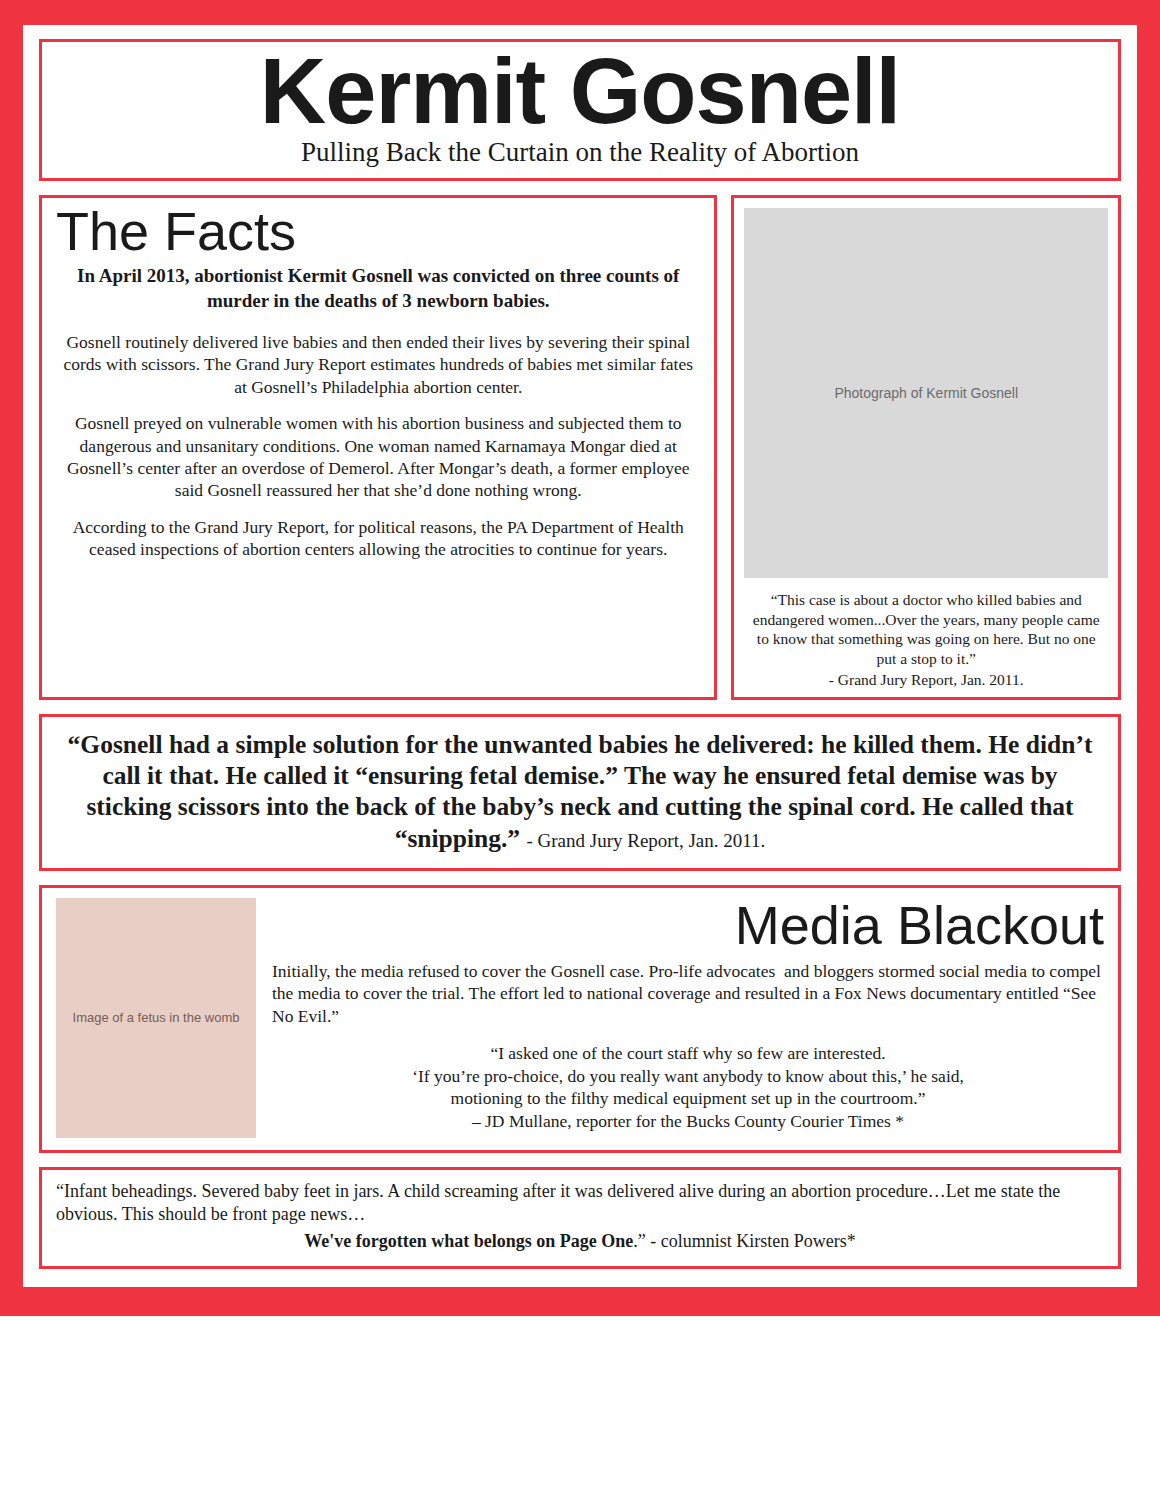Kermit Gosnell
Pulling Back the Curtain on the Reality of Abortion
The Facts
In April 2013, abortionist Kermit Gosnell was convicted on three counts of murder in the deaths of 3 newborn babies.
Gosnell routinely delivered live babies and then ended their lives by severing their spinal cords with scissors. The Grand Jury Report estimates hundreds of babies met similar fates at Gosnell’s Philadelphia abortion center.
Gosnell preyed on vulnerable women with his abortion business and subjected them to dangerous and unsanitary conditions. One woman named Karnamaya Mongar died at Gosnell’s center after an overdose of Demerol. After Mongar’s death, a former employee said Gosnell reassured her that she’d done nothing wrong.
According to the Grand Jury Report, for political reasons, the PA Department of Health ceased inspections of abortion centers allowing the atrocities to continue for years.
Photograph of Kermit Gosnell
“This case is about a doctor who killed babies and endangered women...Over the years, many people came to know that something was going on here. But no one put a stop to it.” - Grand Jury Report, Jan. 2011.
“Gosnell had a simple solution for the unwanted babies he delivered: he killed them. He didn’t call it that. He called it “ensuring fetal demise.” The way he ensured fetal demise was by sticking scissors into the back of the baby’s neck and cutting the spinal cord. He called that “snipping.” - Grand Jury Report, Jan. 2011.
Image of a fetus in the womb
Media Blackout
Initially, the media refused to cover the Gosnell case. Pro-life advocates and bloggers stormed social media to compel the media to cover the trial. The effort led to national coverage and resulted in a Fox News documentary entitled “See No Evil.”
“I asked one of the court staff why so few are interested.
‘If you’re pro-choice, do you really want anybody to know about this,’ he said,
motioning to the filthy medical equipment set up in the courtroom.”
– JD Mullane, reporter for the Bucks County Courier Times *
“Infant beheadings. Severed baby feet in jars. A child screaming after it was delivered alive during an abortion procedure…Let me state the obvious. This should be front page news…
We've forgotten what belongs on Page One.” - columnist Kirsten Powers*